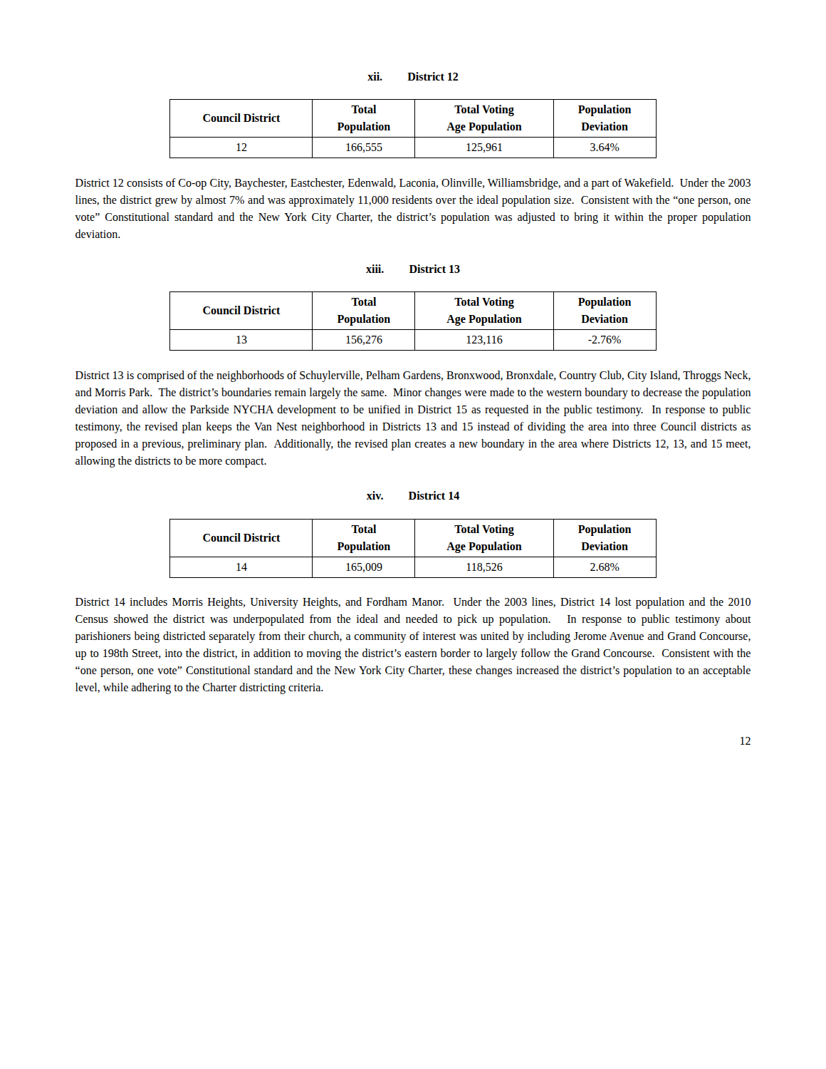xii. District 12
| Council District | Total Population | Total Voting Age Population | Population Deviation |
| --- | --- | --- | --- |
| 12 | 166,555 | 125,961 | 3.64% |
District 12 consists of Co-op City, Baychester, Eastchester, Edenwald, Laconia, Olinville, Williamsbridge, and a part of Wakefield. Under the 2003 lines, the district grew by almost 7% and was approximately 11,000 residents over the ideal population size. Consistent with the “one person, one vote” Constitutional standard and the New York City Charter, the district’s population was adjusted to bring it within the proper population deviation.
xiii. District 13
| Council District | Total Population | Total Voting Age Population | Population Deviation |
| --- | --- | --- | --- |
| 13 | 156,276 | 123,116 | -2.76% |
District 13 is comprised of the neighborhoods of Schuylerville, Pelham Gardens, Bronxwood, Bronxdale, Country Club, City Island, Throggs Neck, and Morris Park. The district’s boundaries remain largely the same. Minor changes were made to the western boundary to decrease the population deviation and allow the Parkside NYCHA development to be unified in District 15 as requested in the public testimony. In response to public testimony, the revised plan keeps the Van Nest neighborhood in Districts 13 and 15 instead of dividing the area into three Council districts as proposed in a previous, preliminary plan. Additionally, the revised plan creates a new boundary in the area where Districts 12, 13, and 15 meet, allowing the districts to be more compact.
xiv. District 14
| Council District | Total Population | Total Voting Age Population | Population Deviation |
| --- | --- | --- | --- |
| 14 | 165,009 | 118,526 | 2.68% |
District 14 includes Morris Heights, University Heights, and Fordham Manor. Under the 2003 lines, District 14 lost population and the 2010 Census showed the district was underpopulated from the ideal and needed to pick up population. In response to public testimony about parishioners being districted separately from their church, a community of interest was united by including Jerome Avenue and Grand Concourse, up to 198th Street, into the district, in addition to moving the district’s eastern border to largely follow the Grand Concourse. Consistent with the “one person, one vote” Constitutional standard and the New York City Charter, these changes increased the district’s population to an acceptable level, while adhering to the Charter districting criteria.
12